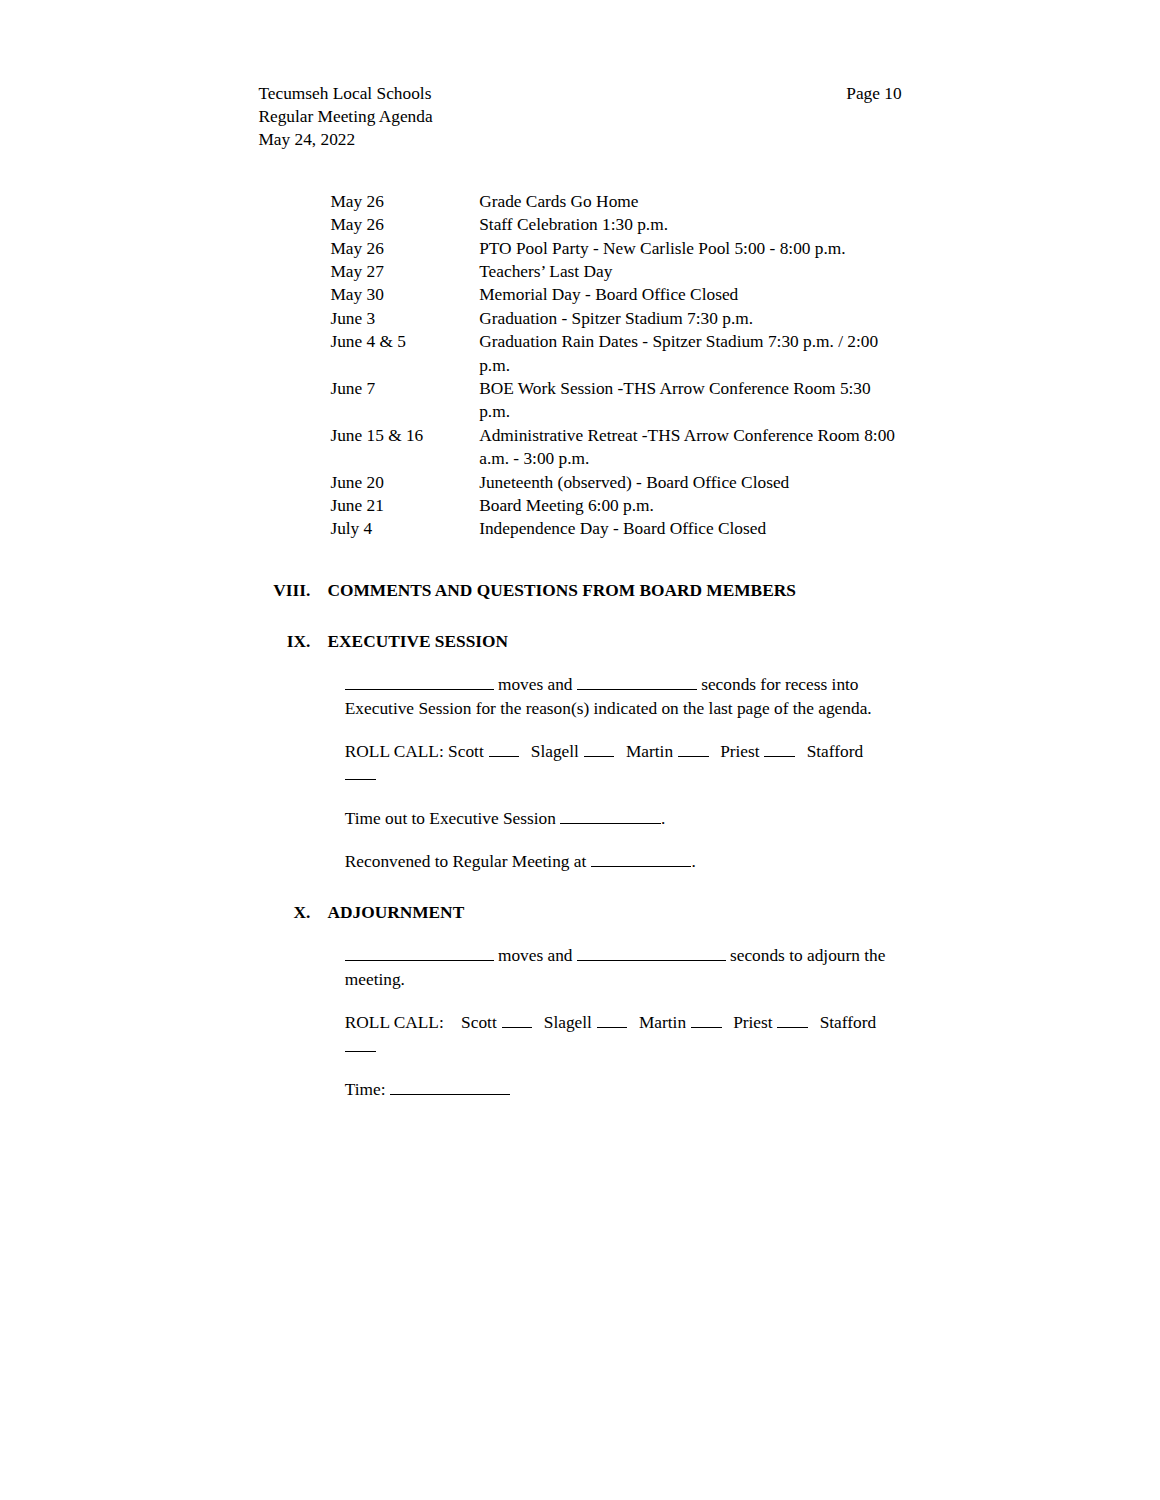Tecumseh Local Schools Regular Meeting Agenda May 24, 2022
Page 10
May 26
Grade Cards Go Home
May 26
Staff Celebration 1:30 p.m.
May 26
PTO Pool Party - New Carlisle Pool 5:00 - 8:00 p.m.
May 27
Teachers’ Last Day
May 30
Memorial Day - Board Office Closed
June 3
Graduation - Spitzer Stadium 7:30 p.m.
June 4 & 5
Graduation Rain Dates - Spitzer Stadium 7:30 p.m. / 2:00 p.m.
June 7
BOE Work Session -THS Arrow Conference Room 5:30 p.m.
June 15 & 16
Administrative Retreat -THS Arrow Conference Room 8:00 a.m. - 3:00 p.m.
June 20
Juneteenth (observed) - Board Office Closed
June 21
Board Meeting 6:00 p.m.
July 4
Independence Day - Board Office Closed
VIII.
Comments and Questions from Board Members
IX.
Executive Session
moves and seconds for recess into Executive Session for the reason(s) indicated on the last page of the agenda.
ROLL CALL: Scott Slagell Martin Priest Stafford
Time out to Executive Session .
Reconvened to Regular Meeting at .
X.
Adjournment
moves and seconds to adjourn the meeting.
ROLL CALL: Scott Slagell Martin Priest Stafford
Time: